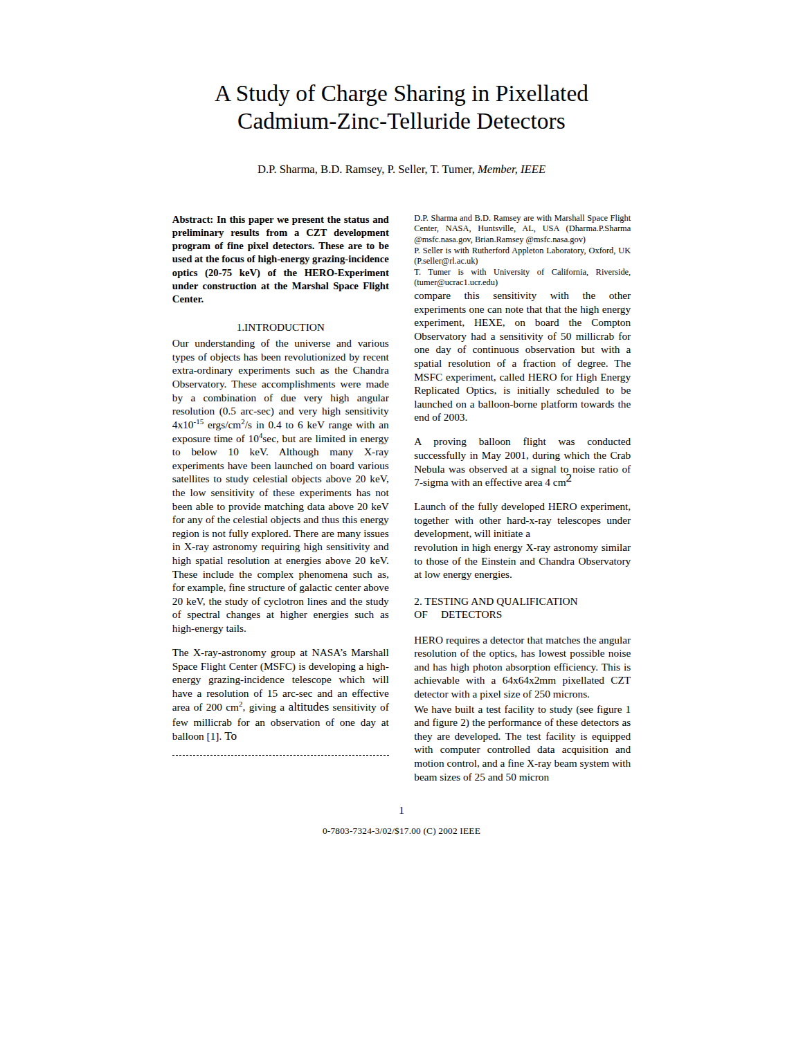A Study of Charge Sharing in Pixellated
Cadmium-Zinc-Telluride Detectors
D.P. Sharma, B.D. Ramsey, P. Seller, T. Tumer, Member, IEEE
Abstract: In this paper we present the status and preliminary results from a CZT development program of fine pixel detectors. These are to be used at the focus of high-energy grazing-incidence optics (20-75 keV) of the HERO-Experiment under construction at the Marshal Space Flight Center.
1.INTRODUCTION
Our understanding of the universe and various types of objects has been revolutionized by recent extra-ordinary experiments such as the Chandra Observatory. These accomplishments were made by a combination of due very high angular resolution (0.5 arc-sec) and very high sensitivity 4x10-15 ergs/cm2/s in 0.4 to 6 keV range with an exposure time of 104sec, but are limited in energy to below 10 keV. Although many X-ray experiments have been launched on board various satellites to study celestial objects above 20 keV, the low sensitivity of these experiments has not been able to provide matching data above 20 keV for any of the celestial objects and thus this energy region is not fully explored. There are many issues in X-ray astronomy requiring high sensitivity and high spatial resolution at energies above 20 keV. These include the complex phenomena such as, for example, fine structure of galactic center above 20 keV, the study of cyclotron lines and the study of spectral changes at higher energies such as high-energy tails.
The X-ray-astronomy group at NASA’s Marshall Space Flight Center (MSFC) is developing a high-energy grazing-incidence telescope which will have a resolution of 15 arc-sec and an effective area of 200 cm2, giving a altitudes sensitivity of few millicrab for an observation of one day at balloon [1]. To
D.P. Sharma and B.D. Ramsey are with Marshall Space Flight Center, NASA, Huntsville, AL, USA (Dharma.P.Sharma @msfc.nasa.gov, Brian.Ramsey @msfc.nasa.gov)
P. Seller is with Rutherford Appleton Laboratory, Oxford, UK (P.seller@rl.ac.uk)
T. Tumer is with University of California, Riverside, (tumer@ucrac1.ucr.edu)
compare this sensitivity with the other experiments one can note that that the high energy experiment, HEXE, on board the Compton Observatory had a sensitivity of 50 millicrab for one day of continuous observation but with a spatial resolution of a fraction of degree. The MSFC experiment, called HERO for High Energy Replicated Optics, is initially scheduled to be launched on a balloon-borne platform towards the end of 2003.
A proving balloon flight was conducted successfully in May 2001, during which the Crab Nebula was observed at a signal to noise ratio of 7-sigma with an effective area 4 cm2
Launch of the fully developed HERO experiment, together with other hard-x-ray telescopes under development, will initiate a
revolution in high energy X-ray astronomy similar to those of the Einstein and Chandra Observatory at low energy energies.
2. TESTING AND QUALIFICATION OF DETECTORS
HERO requires a detector that matches the angular resolution of the optics, has lowest possible noise and has high photon absorption efficiency. This is achievable with a 64x64x2mm pixellated CZT detector with a pixel size of 250 microns.
We have built a test facility to study (see figure 1 and figure 2) the performance of these detectors as they are developed. The test facility is equipped with computer controlled data acquisition and motion control, and a fine X-ray beam system with beam sizes of 25 and 50 micron
1
0-7803-7324-3/02/$17.00 (C) 2002 IEEE